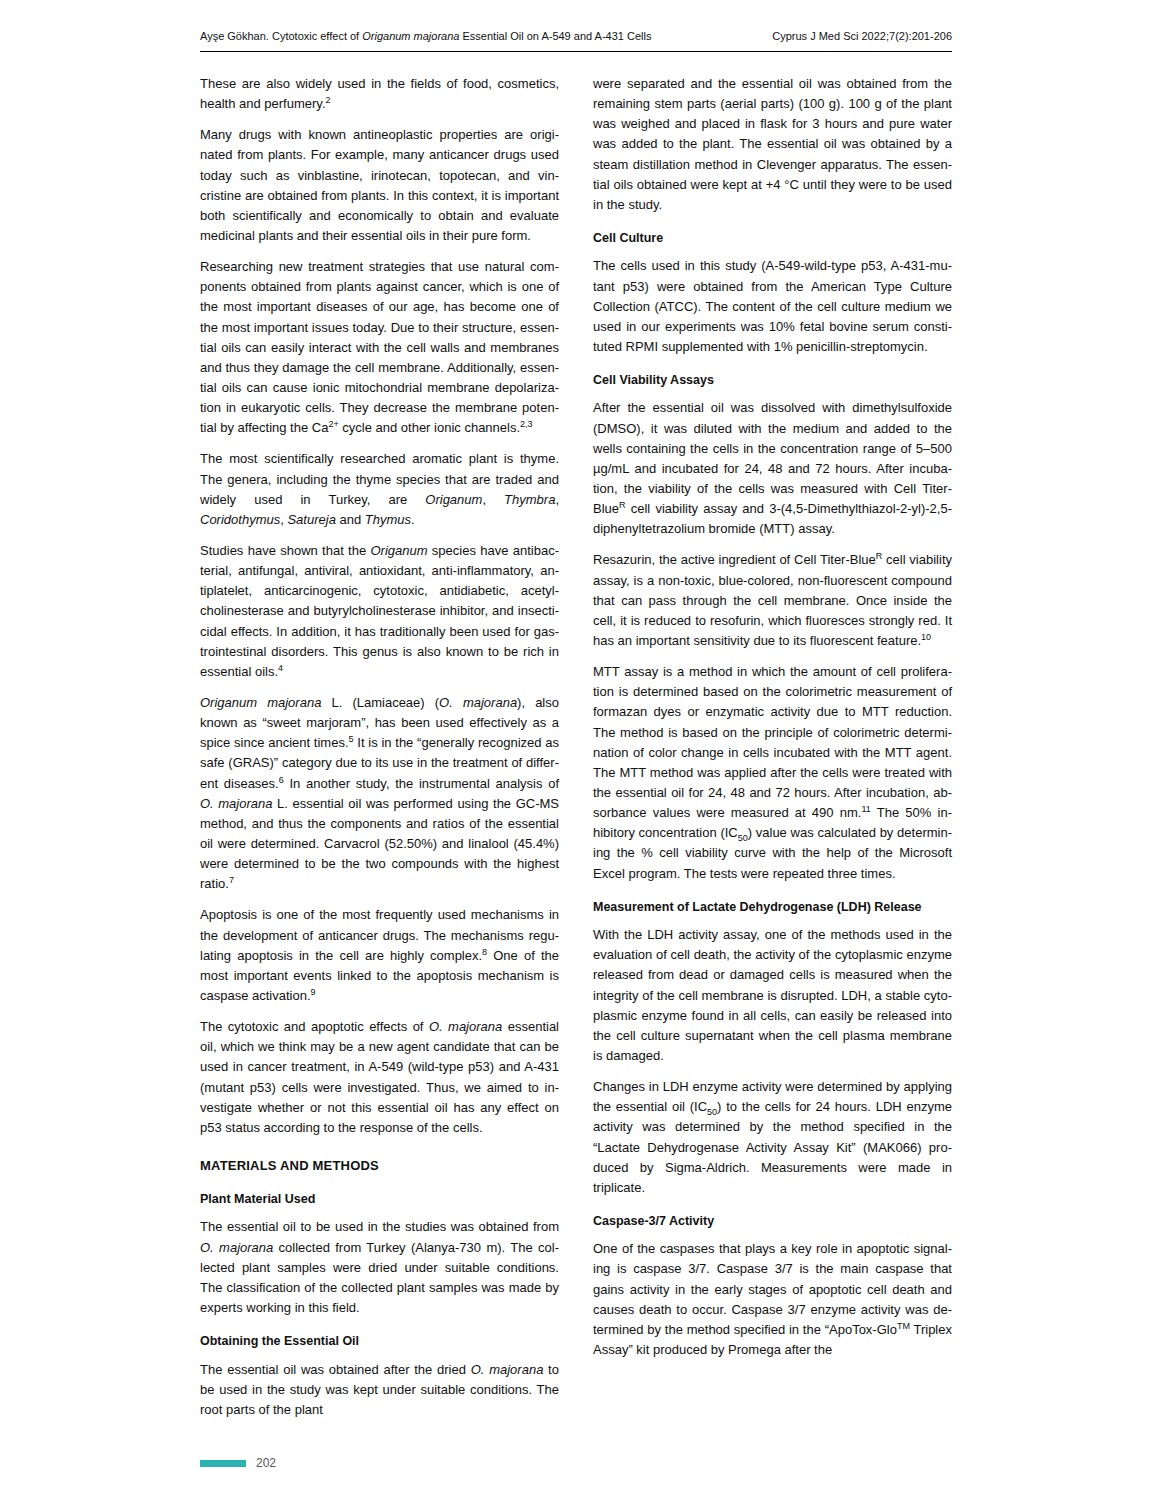Ayşe Gökhan. Cytotoxic effect of Origanum majorana Essential Oil on A-549 and A-431 Cells
Cyprus J Med Sci 2022;7(2):201-206
These are also widely used in the fields of food, cosmetics, health and perfumery.2
Many drugs with known antineoplastic properties are originated from plants. For example, many anticancer drugs used today such as vinblastine, irinotecan, topotecan, and vincristine are obtained from plants. In this context, it is important both scientifically and economically to obtain and evaluate medicinal plants and their essential oils in their pure form.
Researching new treatment strategies that use natural components obtained from plants against cancer, which is one of the most important diseases of our age, has become one of the most important issues today. Due to their structure, essential oils can easily interact with the cell walls and membranes and thus they damage the cell membrane. Additionally, essential oils can cause ionic mitochondrial membrane depolarization in eukaryotic cells. They decrease the membrane potential by affecting the Ca2+ cycle and other ionic channels.2,3
The most scientifically researched aromatic plant is thyme. The genera, including the thyme species that are traded and widely used in Turkey, are Origanum, Thymbra, Coridothymus, Satureja and Thymus.
Studies have shown that the Origanum species have antibacterial, antifungal, antiviral, antioxidant, anti-inflammatory, antiplatelet, anticarcinogenic, cytotoxic, antidiabetic, acetylcholinesterase and butyrylcholinesterase inhibitor, and insecticidal effects. In addition, it has traditionally been used for gastrointestinal disorders. This genus is also known to be rich in essential oils.4
Origanum majorana L. (Lamiaceae) (O. majorana), also known as “sweet marjoram”, has been used effectively as a spice since ancient times.5 It is in the “generally recognized as safe (GRAS)” category due to its use in the treatment of different diseases.6 In another study, the instrumental analysis of O. majorana L. essential oil was performed using the GC-MS method, and thus the components and ratios of the essential oil were determined. Carvacrol (52.50%) and linalool (45.4%) were determined to be the two compounds with the highest ratio.7
Apoptosis is one of the most frequently used mechanisms in the development of anticancer drugs. The mechanisms regulating apoptosis in the cell are highly complex.8 One of the most important events linked to the apoptosis mechanism is caspase activation.9
The cytotoxic and apoptotic effects of O. majorana essential oil, which we think may be a new agent candidate that can be used in cancer treatment, in A-549 (wild-type p53) and A-431 (mutant p53) cells were investigated. Thus, we aimed to investigate whether or not this essential oil has any effect on p53 status according to the response of the cells.
MATERIALS AND METHODS
Plant Material Used
The essential oil to be used in the studies was obtained from O. majorana collected from Turkey (Alanya-730 m). The collected plant samples were dried under suitable conditions. The classification of the collected plant samples was made by experts working in this field.
Obtaining the Essential Oil
The essential oil was obtained after the dried O. majorana to be used in the study was kept under suitable conditions. The root parts of the plant
were separated and the essential oil was obtained from the remaining stem parts (aerial parts) (100 g). 100 g of the plant was weighed and placed in flask for 3 hours and pure water was added to the plant. The essential oil was obtained by a steam distillation method in Clevenger apparatus. The essential oils obtained were kept at +4 °C until they were to be used in the study.
Cell Culture
The cells used in this study (A-549-wild-type p53, A-431-mutant p53) were obtained from the American Type Culture Collection (ATCC). The content of the cell culture medium we used in our experiments was 10% fetal bovine serum constituted RPMI supplemented with 1% penicillin-streptomycin.
Cell Viability Assays
After the essential oil was dissolved with dimethylsulfoxide (DMSO), it was diluted with the medium and added to the wells containing the cells in the concentration range of 5–500 µg/mL and incubated for 24, 48 and 72 hours. After incubation, the viability of the cells was measured with Cell Titer-BlueR cell viability assay and 3-(4,5-Dimethylthiazol-2-yl)-2,5-diphenyltetrazolium bromide (MTT) assay.
Resazurin, the active ingredient of Cell Titer-BlueR cell viability assay, is a non-toxic, blue-colored, non-fluorescent compound that can pass through the cell membrane. Once inside the cell, it is reduced to resofurin, which fluoresces strongly red. It has an important sensitivity due to its fluorescent feature.10
MTT assay is a method in which the amount of cell proliferation is determined based on the colorimetric measurement of formazan dyes or enzymatic activity due to MTT reduction. The method is based on the principle of colorimetric determination of color change in cells incubated with the MTT agent. The MTT method was applied after the cells were treated with the essential oil for 24, 48 and 72 hours. After incubation, absorbance values were measured at 490 nm.11 The 50% inhibitory concentration (IC50) value was calculated by determining the % cell viability curve with the help of the Microsoft Excel program. The tests were repeated three times.
Measurement of Lactate Dehydrogenase (LDH) Release
With the LDH activity assay, one of the methods used in the evaluation of cell death, the activity of the cytoplasmic enzyme released from dead or damaged cells is measured when the integrity of the cell membrane is disrupted. LDH, a stable cytoplasmic enzyme found in all cells, can easily be released into the cell culture supernatant when the cell plasma membrane is damaged.
Changes in LDH enzyme activity were determined by applying the essential oil (IC50) to the cells for 24 hours. LDH enzyme activity was determined by the method specified in the “Lactate Dehydrogenase Activity Assay Kit” (MAK066) produced by Sigma-Aldrich. Measurements were made in triplicate.
Caspase-3/7 Activity
One of the caspases that plays a key role in apoptotic signaling is caspase 3/7. Caspase 3/7 is the main caspase that gains activity in the early stages of apoptotic cell death and causes death to occur. Caspase 3/7 enzyme activity was determined by the method specified in the “ApoTox-GloTM Triplex Assay” kit produced by Promega after the
202